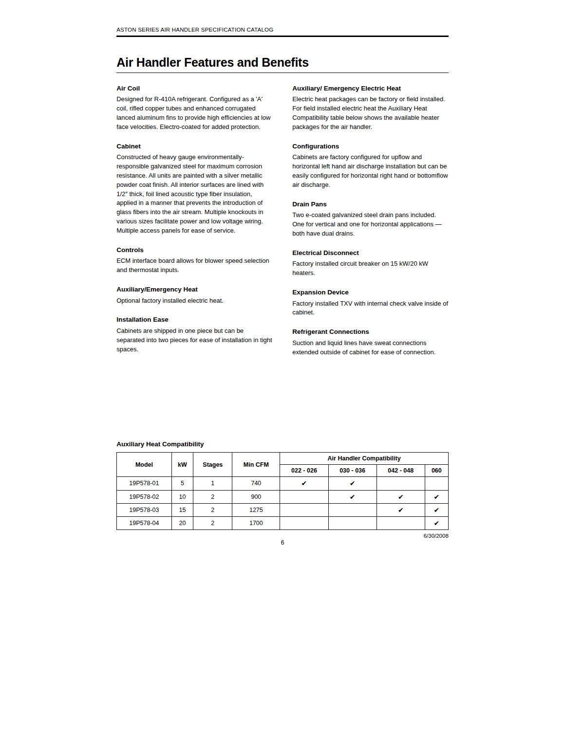ASTON SERIES AIR HANDLER SPECIFICATION CATALOG
Air Handler Features and Benefits
Air Coil
Designed for R-410A refrigerant. Configured as a 'A' coil, rifled copper tubes and enhanced corrugated lanced aluminum fins to provide high efficiencies at low face velocities. Electro-coated for added protection.
Cabinet
Constructed of heavy gauge environmentally-responsible galvanized steel for maximum corrosion resistance. All units are painted with a silver metallic powder coat finish. All interior surfaces are lined with 1/2″ thick, foil lined acoustic type fiber insulation, applied in a manner that prevents the introduction of glass fibers into the air stream. Multiple knockouts in various sizes facilitate power and low voltage wiring. Multiple access panels for ease of service.
Controls
ECM interface board allows for blower speed selection and thermostat inputs.
Auxiliary/Emergency Heat
Optional factory installed electric heat.
Installation Ease
Cabinets are shipped in one piece but can be separated into two pieces for ease of installation in tight spaces.
Auxiliary/ Emergency Electric Heat
Electric heat packages can be factory or field installed. For field installed electric heat the Auxiliary Heat Compatibility table below shows the available heater packages for the air handler.
Configurations
Cabinets are factory configured for upflow and horizontal left hand air discharge installation but can be easily configured for horizontal right hand or bottomflow air discharge.
Drain Pans
Two e-coated galvanized steel drain pans included. One for vertical and one for horizontal applications — both have dual drains.
Electrical Disconnect
Factory installed circuit breaker on 15 kW/20 kW heaters.
Expansion Device
Factory installed TXV with internal check valve inside of cabinet.
Refrigerant Connections
Suction and liquid lines have sweat connections extended outside of cabinet for ease of connection.
Auxiliary Heat Compatibility
| Model | kW | Stages | Min CFM | Air Handler Compatibility |
| --- | --- | --- | --- | --- |
| 022 - 026 | 030 - 036 | 042 - 048 | 060 |
| 19P578-01 | 5 | 1 | 740 | ✔ | ✔ | | |
| 19P578-02 | 10 | 2 | 900 | | ✔ | ✔ | ✔ |
| 19P578-03 | 15 | 2 | 1275 | | | ✔ | ✔ |
| 19P578-04 | 20 | 2 | 1700 | | | | ✔ |
6/30/2008
6